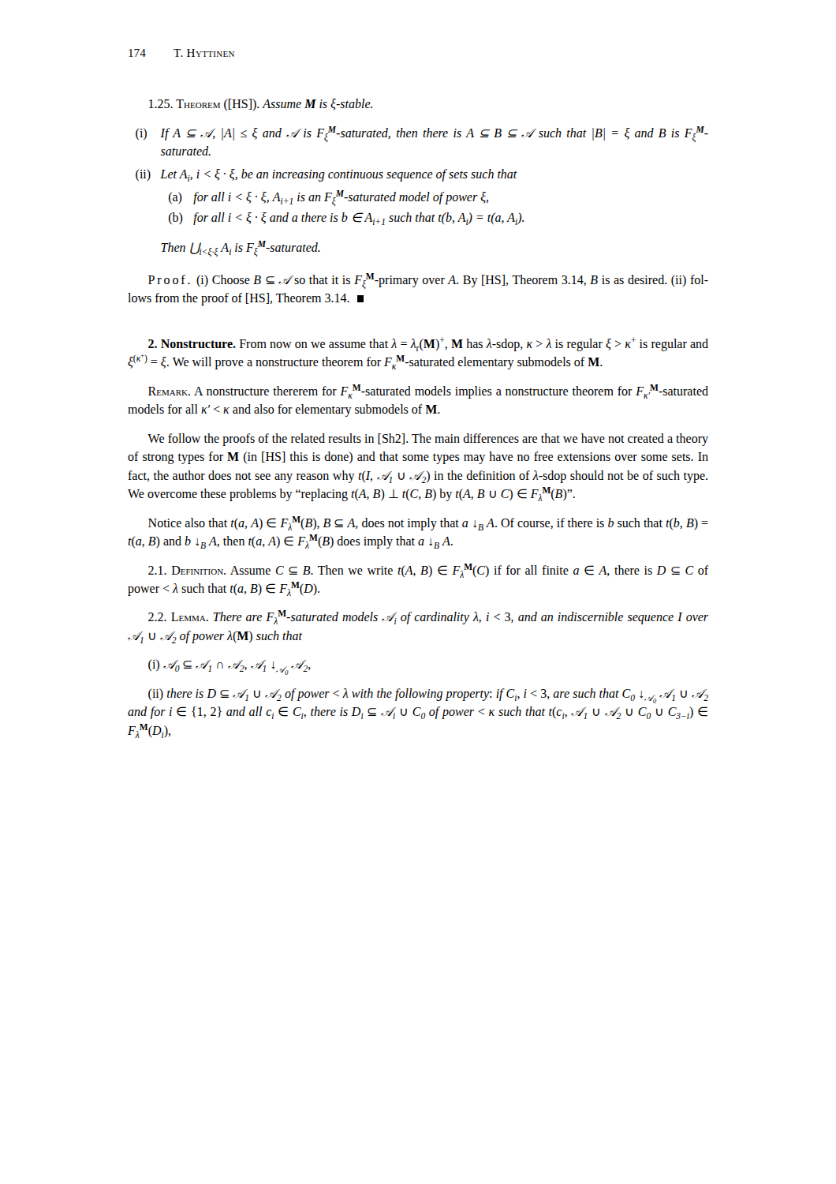174 T. Hyttinen
1.25. Theorem ([HS]). Assume M is ξ-stable.
(i) If A ⊆ 𝒜, |A| ≤ ξ and 𝒜 is FξM-saturated, then there is A ⊆ B ⊆ 𝒜 such that |B| = ξ and B is FξM-saturated.
(ii) Let Ai, i < ξ · ξ, be an increasing continuous sequence of sets such that
(a) for all i < ξ · ξ, Ai+1 is an FξM-saturated model of power ξ,
(b) for all i < ξ · ξ and a there is b ∈ Ai+1 such that t(b, Ai) = t(a, Ai).
Then ⋃i<ξ·ξ Ai is FξM-saturated.
Proof. (i) Choose B ⊆ 𝒜 so that it is FξM-primary over A. By [HS], Theorem 3.14, B is as desired. (ii) follows from the proof of [HS], Theorem 3.14.
2. Nonstructure. From now on we assume that λ = λr(M)+, M has λ-sdop, κ > λ is regular ξ > κ+ is regular and ξ(κ+) = ξ. We will prove a nonstructure theorem for FκM-saturated elementary submodels of M.
Remark. A nonstructure thererem for FκM-saturated models implies a nonstructure theorem for Fκ′M-saturated models for all κ′ < κ and also for elementary submodels of M.
We follow the proofs of the related results in [Sh2]. The main differences are that we have not created a theory of strong types for M (in [HS] this is done) and that some types may have no free extensions over some sets. In fact, the author does not see any reason why t(I, 𝒜1 ∪ 𝒜2) in the definition of λ-sdop should not be of such type. We overcome these problems by “replacing t(A, B) ⊥ t(C, B) by t(A, B ∪ C) ∈ FλM(B)”.
Notice also that t(a, A) ∈ FλM(B), B ⊆ A, does not imply that a ↓B A. Of course, if there is b such that t(b, B) = t(a, B) and b ↓B A, then t(a, A) ∈ FλM(B) does imply that a ↓B A.
2.1. Definition. Assume C ⊆ B. Then we write t(A, B) ∈ FλM(C) if for all finite a ∈ A, there is D ⊆ C of power < λ such that t(a, B) ∈ FλM(D).
2.2. Lemma. There are FλM-saturated models 𝒜i of cardinality λ, i < 3, and an indiscernible sequence I over 𝒜1 ∪ 𝒜2 of power λ(M) such that
(i) 𝒜0 ⊆ 𝒜1 ∩ 𝒜2, 𝒜1 ↓𝒜0 𝒜2,
(ii) there is D ⊆ 𝒜1 ∪ 𝒜2 of power < λ with the following property: if Ci, i < 3, are such that C0 ↓𝒜0 𝒜1 ∪ 𝒜2 and for i ∈ {1, 2} and all ci ∈ Ci, there is Di ⊆ 𝒜i ∪ C0 of power < κ such that t(ci, 𝒜1 ∪ 𝒜2 ∪ C0 ∪ C3−i) ∈ FλM(Di),